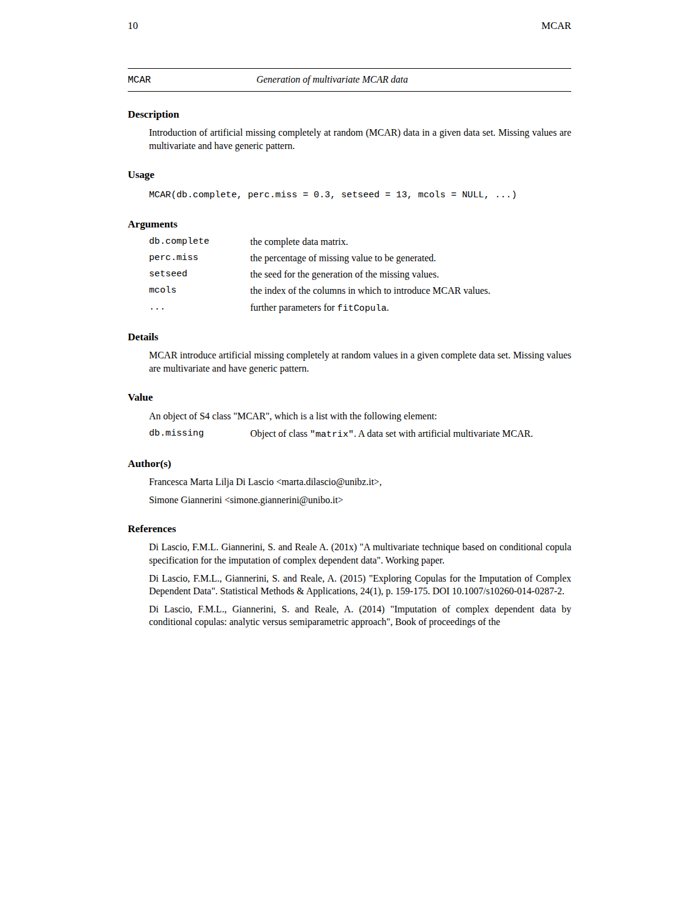10 MCAR
MCAR Generation of multivariate MCAR data
Description
Introduction of artificial missing completely at random (MCAR) data in a given data set. Missing values are multivariate and have generic pattern.
Usage
MCAR(db.complete, perc.miss = 0.3, setseed = 13, mcols = NULL, ...)
Arguments
db.complete
the complete data matrix.
perc.miss
the percentage of missing value to be generated.
setseed
the seed for the generation of the missing values.
mcols
the index of the columns in which to introduce MCAR values.
...
further parameters for fitCopula.
Details
MCAR introduce artificial missing completely at random values in a given complete data set. Missing values are multivariate and have generic pattern.
Value
An object of S4 class "MCAR", which is a list with the following element:
db.missing
Object of class "matrix". A data set with artificial multivariate MCAR.
Author(s)
Francesca Marta Lilja Di Lascio <marta.dilascio@unibz.it>,
Simone Giannerini <simone.giannerini@unibo.it>
References
Di Lascio, F.M.L. Giannerini, S. and Reale A. (201x) "A multivariate technique based on conditional copula specification for the imputation of complex dependent data". Working paper.
Di Lascio, F.M.L., Giannerini, S. and Reale, A. (2015) "Exploring Copulas for the Imputation of Complex Dependent Data". Statistical Methods & Applications, 24(1), p. 159-175. DOI 10.1007/s10260-014-0287-2.
Di Lascio, F.M.L., Giannerini, S. and Reale, A. (2014) "Imputation of complex dependent data by conditional copulas: analytic versus semiparametric approach", Book of proceedings of the